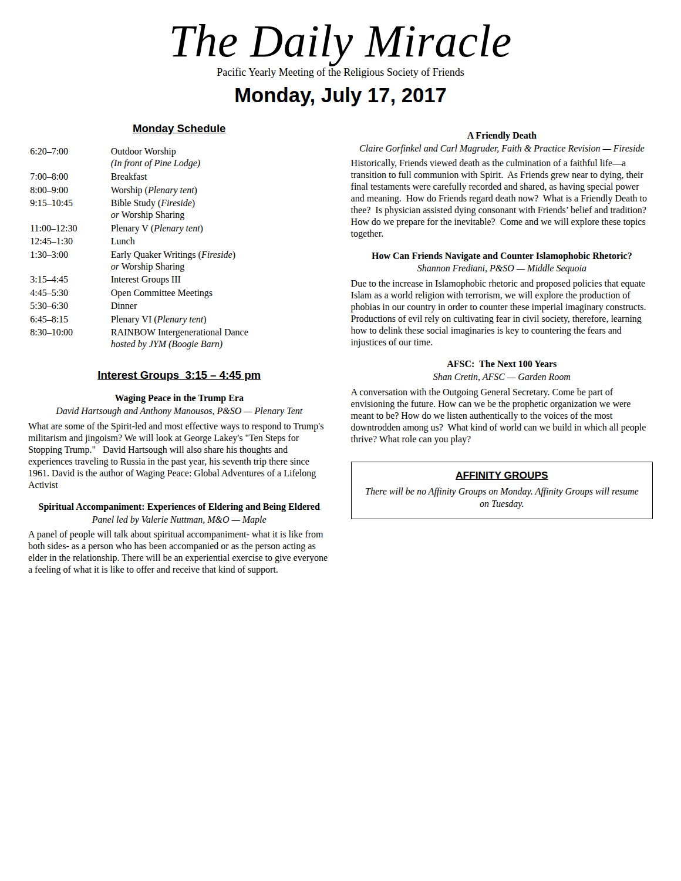The Daily Miracle
Pacific Yearly Meeting of the Religious Society of Friends
Monday, July 17, 2017
Monday Schedule
| 6:20–7:00 | Outdoor Worship (In front of Pine Lodge) |
| 7:00–8:00 | Breakfast |
| 8:00–9:00 | Worship ( Plenary tent ) |
| 9:15–10:45 | Bible Study ( Fireside ) or Worship Sharing |
| 11:00–12:30 | Plenary V ( Plenary tent ) |
| 12:45–1:30 | Lunch |
| 1:30–3:00 | Early Quaker Writings ( Fireside ) or Worship Sharing |
| 3:15–4:45 | Interest Groups III |
| 4:45–5:30 | Open Committee Meetings |
| 5:30–6:30 | Dinner |
| 6:45–8:15 | Plenary VI ( Plenary tent ) |
| 8:30–10:00 | RAINBOW Intergenerational Dance hosted by JYM (Boogie Barn) |
Interest Groups 3:15 – 4:45 pm
Waging Peace in the Trump Era
David Hartsough and Anthony Manousos, P&SO — Plenary Tent
What are some of the Spirit-led and most effective ways to respond to Trump's militarism and jingoism? We will look at George Lakey's "Ten Steps for Stopping Trump." David Hartsough will also share his thoughts and experiences traveling to Russia in the past year, his seventh trip there since 1961. David is the author of Waging Peace: Global Adventures of a Lifelong Activist
Spiritual Accompaniment: Experiences of Eldering and Being Eldered
Panel led by Valerie Nuttman, M&O — Maple
A panel of people will talk about spiritual accompaniment- what it is like from both sides- as a person who has been accompanied or as the person acting as elder in the relationship. There will be an experiential exercise to give everyone a feeling of what it is like to offer and receive that kind of support.
A Friendly Death
Claire Gorfinkel and Carl Magruder, Faith & Practice Revision — Fireside
Historically, Friends viewed death as the culmination of a faithful life—a transition to full communion with Spirit. As Friends grew near to dying, their final testaments were carefully recorded and shared, as having special power and meaning. How do Friends regard death now? What is a Friendly Death to thee? Is physician assisted dying consonant with Friends’ belief and tradition? How do we prepare for the inevitable? Come and we will explore these topics together.
How Can Friends Navigate and Counter Islamophobic Rhetoric?
Shannon Frediani, P&SO — Middle Sequoia
Due to the increase in Islamophobic rhetoric and proposed policies that equate Islam as a world religion with terrorism, we will explore the production of phobias in our country in order to counter these imperial imaginary constructs. Productions of evil rely on cultivating fear in civil society, therefore, learning how to delink these social imaginaries is key to countering the fears and injustices of our time.
AFSC: The Next 100 Years
Shan Cretin, AFSC — Garden Room
A conversation with the Outgoing General Secretary. Come be part of envisioning the future. How can we be the prophetic organization we were meant to be? How do we listen authentically to the voices of the most downtrodden among us? What kind of world can we build in which all people thrive? What role can you play?
AFFINITY GROUPS
There will be no Affinity Groups on Monday. Affinity Groups will resume on Tuesday.